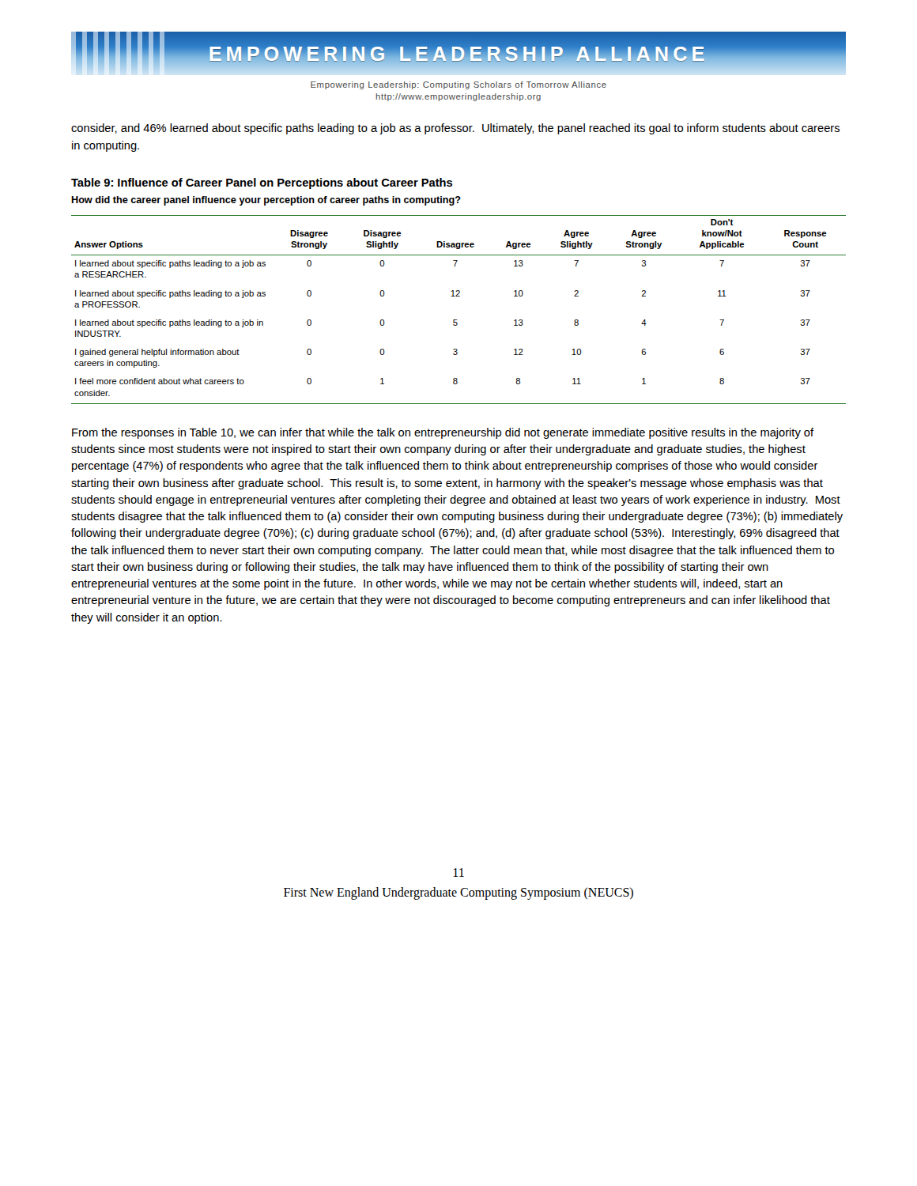EMPOWERING LEADERSHIP ALLIANCE
Empowering Leadership: Computing Scholars of Tomorrow Alliance
http://www.empoweringleadership.org
consider, and 46% learned about specific paths leading to a job as a professor. Ultimately, the panel reached its goal to inform students about careers in computing.
Table 9: Influence of Career Panel on Perceptions about Career Paths
How did the career panel influence your perception of career paths in computing?
| Answer Options | Disagree Strongly | Disagree Slightly | Disagree | Agree | Agree Slightly | Agree Strongly | Don't know/Not Applicable | Response Count |
| --- | --- | --- | --- | --- | --- | --- | --- | --- |
| I learned about specific paths leading to a job as a RESEARCHER. | 0 | 0 | 7 | 13 | 7 | 3 | 7 | 37 |
| I learned about specific paths leading to a job as a PROFESSOR. | 0 | 0 | 12 | 10 | 2 | 2 | 11 | 37 |
| I learned about specific paths leading to a job in INDUSTRY. | 0 | 0 | 5 | 13 | 8 | 4 | 7 | 37 |
| I gained general helpful information about careers in computing. | 0 | 0 | 3 | 12 | 10 | 6 | 6 | 37 |
| I feel more confident about what careers to consider. | 0 | 1 | 8 | 8 | 11 | 1 | 8 | 37 |
From the responses in Table 10, we can infer that while the talk on entrepreneurship did not generate immediate positive results in the majority of students since most students were not inspired to start their own company during or after their undergraduate and graduate studies, the highest percentage (47%) of respondents who agree that the talk influenced them to think about entrepreneurship comprises of those who would consider starting their own business after graduate school. This result is, to some extent, in harmony with the speaker's message whose emphasis was that students should engage in entrepreneurial ventures after completing their degree and obtained at least two years of work experience in industry. Most students disagree that the talk influenced them to (a) consider their own computing business during their undergraduate degree (73%); (b) immediately following their undergraduate degree (70%); (c) during graduate school (67%); and, (d) after graduate school (53%). Interestingly, 69% disagreed that the talk influenced them to never start their own computing company. The latter could mean that, while most disagree that the talk influenced them to start their own business during or following their studies, the talk may have influenced them to think of the possibility of starting their own entrepreneurial ventures at the some point in the future. In other words, while we may not be certain whether students will, indeed, start an entrepreneurial venture in the future, we are certain that they were not discouraged to become computing entrepreneurs and can infer likelihood that they will consider it an option.
11
First New England Undergraduate Computing Symposium (NEUCS)